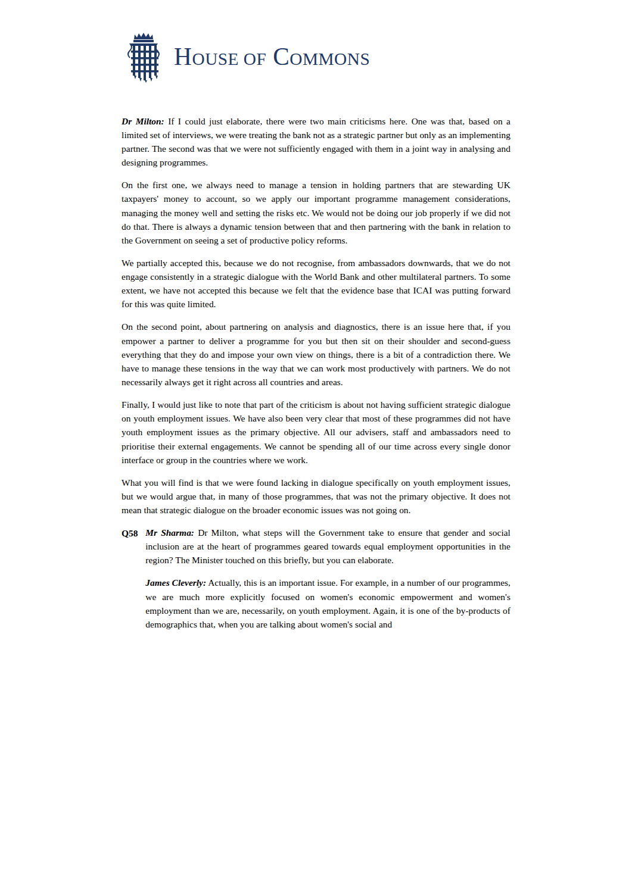HOUSE OF COMMONS
Dr Milton: If I could just elaborate, there were two main criticisms here. One was that, based on a limited set of interviews, we were treating the bank not as a strategic partner but only as an implementing partner. The second was that we were not sufficiently engaged with them in a joint way in analysing and designing programmes.
On the first one, we always need to manage a tension in holding partners that are stewarding UK taxpayers' money to account, so we apply our important programme management considerations, managing the money well and setting the risks etc. We would not be doing our job properly if we did not do that. There is always a dynamic tension between that and then partnering with the bank in relation to the Government on seeing a set of productive policy reforms.
We partially accepted this, because we do not recognise, from ambassadors downwards, that we do not engage consistently in a strategic dialogue with the World Bank and other multilateral partners. To some extent, we have not accepted this because we felt that the evidence base that ICAI was putting forward for this was quite limited.
On the second point, about partnering on analysis and diagnostics, there is an issue here that, if you empower a partner to deliver a programme for you but then sit on their shoulder and second-guess everything that they do and impose your own view on things, there is a bit of a contradiction there. We have to manage these tensions in the way that we can work most productively with partners. We do not necessarily always get it right across all countries and areas.
Finally, I would just like to note that part of the criticism is about not having sufficient strategic dialogue on youth employment issues. We have also been very clear that most of these programmes did not have youth employment issues as the primary objective. All our advisers, staff and ambassadors need to prioritise their external engagements. We cannot be spending all of our time across every single donor interface or group in the countries where we work.
What you will find is that we were found lacking in dialogue specifically on youth employment issues, but we would argue that, in many of those programmes, that was not the primary objective. It does not mean that strategic dialogue on the broader economic issues was not going on.
Q58
Mr Sharma: Dr Milton, what steps will the Government take to ensure that gender and social inclusion are at the heart of programmes geared towards equal employment opportunities in the region? The Minister touched on this briefly, but you can elaborate.
James Cleverly: Actually, this is an important issue. For example, in a number of our programmes, we are much more explicitly focused on women's economic empowerment and women's employment than we are, necessarily, on youth employment. Again, it is one of the by-products of demographics that, when you are talking about women's social and